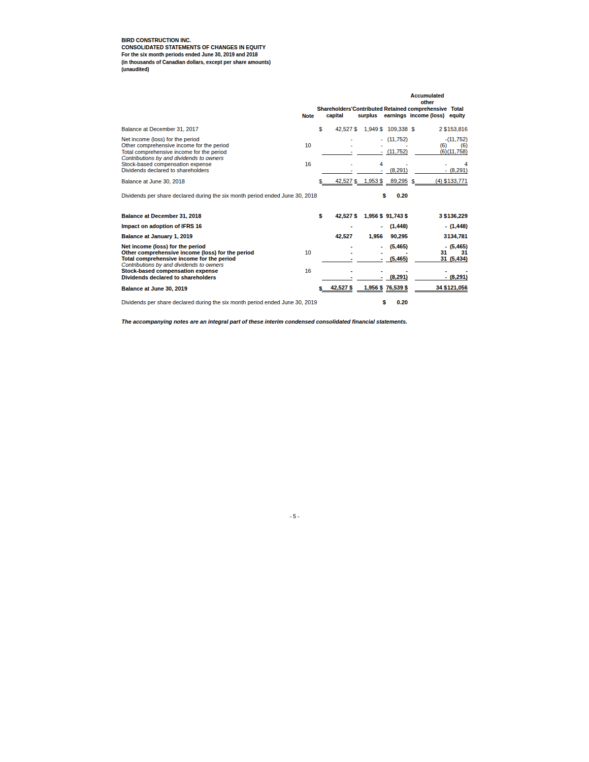BIRD CONSTRUCTION INC.
CONSOLIDATED STATEMENTS OF CHANGES IN EQUITY
For the six month periods ended June 30, 2019 and 2018
(in thousands of Canadian dollars, except per share amounts)
(unaudited)
| | | | | | Accumulated other | |
| --- | --- | --- | --- | --- | --- | --- |
| | Note | Shareholders' capital | Contributed surplus | Retained earnings | comprehensive income (loss) | Total equity |
| Balance at December 31, 2017 | | $ | 42,527 | $ | 1,949 $ | | 109,338 | $ | 2 $ | 153,816 |
| Net income (loss) for the period | | | - | | - | | (11,752) | | - | (11,752) |
| Other comprehensive income for the period | 10 | | - | | - | | - | | (6) | (6) |
| Total comprehensive income for the period | | | - | | - | | (11,752) | | (6) | (11,758) |
| Contributions by and dividends to owners | | | | | | | | | | |
| Stock-based compensation expense | 16 | | - | | 4 | | - | | - | 4 |
| Dividends declared to shareholders | | | - | | - | | (8,291) | | - | (8,291) |
| Balance at June 30, 2018 | | $ | 42,527 | $ | 1,953 $ | | 89,295 | $ | (4) $ | 133,771 |
| Dividends per share declared during the six month period ended June 30, 2018 | | | | | $ | 0.20 | | | |
| Balance at December 31, 2018 | | $ | 42,527 | $ | 1,956 $ | | 91,743 $ | | 3 $ | 136,229 |
| Impact on adoption of IFRS 16 | | | - | | - | | (1,448) | | - | (1,448) |
| Balance at January 1, 2019 | | | 42,527 | | 1,956 | | 90,295 | | 3 | 134,781 |
| Net income (loss) for the period | | | - | | - | | (5,465) | | - | (5,465) |
| Other comprehensive income (loss) for the period | 10 | | - | | - | | - | | 31 | 31 |
| Total comprehensive income for the period | | | - | | - | | (5,465) | | 31 | (5,434) |
| Contributions by and dividends to owners | | | | | | | | | | |
| Stock-based compensation expense | 16 | | - | | - | | - | | - | - |
| Dividends declared to shareholders | | | - | | - | | (8,291) | | - | (8,291) |
| Balance at June 30, 2019 | | $ | 42,527 $ | | 1,956 $ | | 76,539 $ | | 34 $ | 121,056 |
| Dividends per share declared during the six month period ended June 30, 2019 | | | | | $ | 0.20 | | | |
The accompanying notes are an integral part of these interim condensed consolidated financial statements.
- 5 -